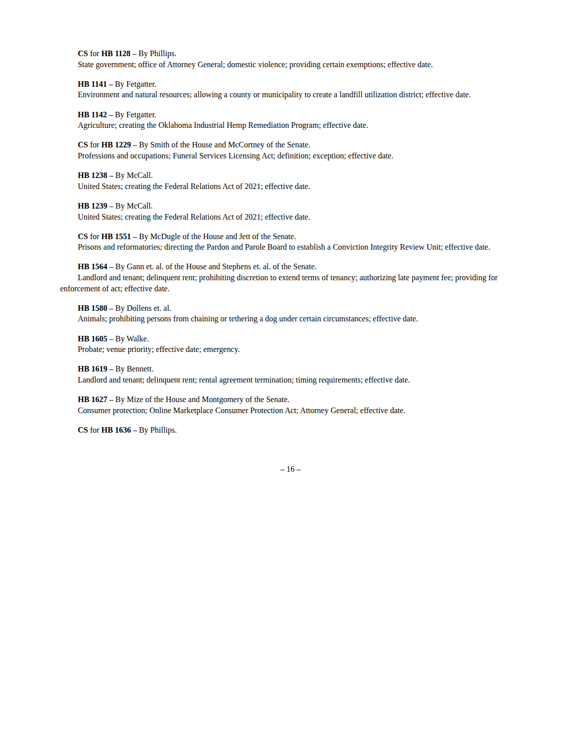CS for HB 1128 – By Phillips.
State government; office of Attorney General; domestic violence; providing certain exemptions; effective date.
HB 1141 – By Fetgatter.
Environment and natural resources; allowing a county or municipality to create a landfill utilization district; effective date.
HB 1142 – By Fetgatter.
Agriculture; creating the Oklahoma Industrial Hemp Remediation Program; effective date.
CS for HB 1229 – By Smith of the House and McCortney of the Senate.
Professions and occupations; Funeral Services Licensing Act; definition; exception; effective date.
HB 1238 – By McCall.
United States; creating the Federal Relations Act of 2021; effective date.
HB 1239 – By McCall.
United States; creating the Federal Relations Act of 2021; effective date.
CS for HB 1551 – By McDugle of the House and Jett of the Senate.
Prisons and reformatories; directing the Pardon and Parole Board to establish a Conviction Integrity Review Unit; effective date.
HB 1564 – By Gann et. al. of the House and Stephens et. al. of the Senate.
Landlord and tenant; delinquent rent; prohibiting discretion to extend terms of tenancy; authorizing late payment fee; providing for enforcement of act; effective date.
HB 1580 – By Dollens et. al.
Animals; prohibiting persons from chaining or tethering a dog under certain circumstances; effective date.
HB 1605 – By Walke.
Probate; venue priority; effective date; emergency.
HB 1619 – By Bennett.
Landlord and tenant; delinquent rent; rental agreement termination; timing requirements; effective date.
HB 1627 – By Mize of the House and Montgomery of the Senate.
Consumer protection; Online Marketplace Consumer Protection Act; Attorney General; effective date.
CS for HB 1636 – By Phillips.
– 16 –